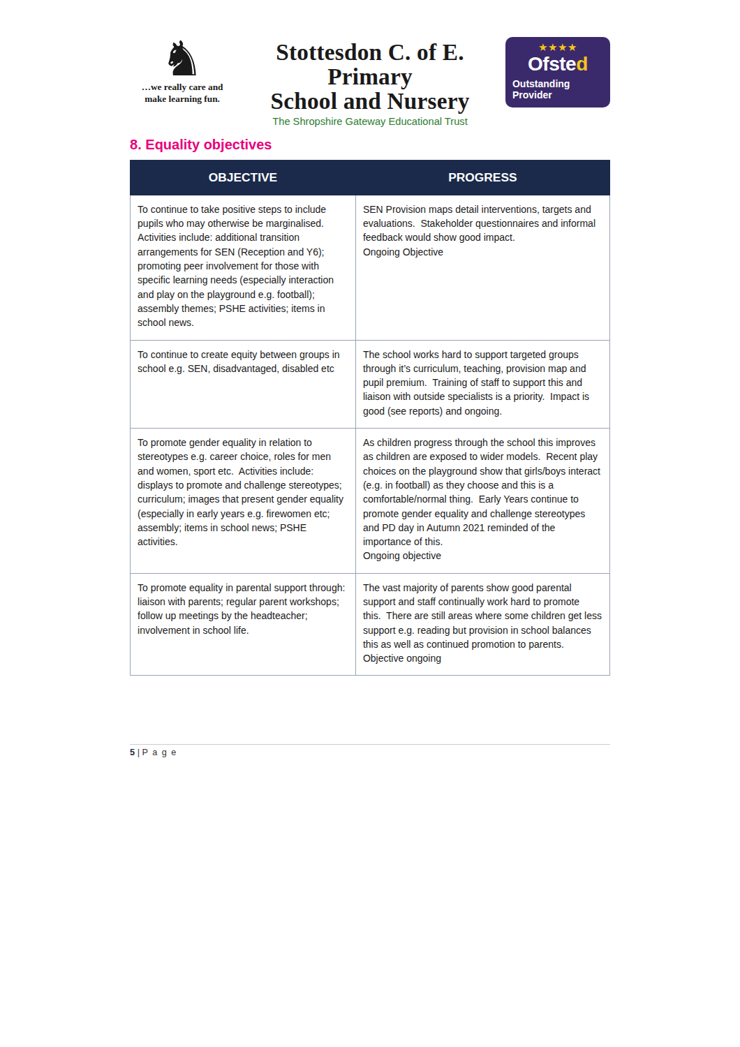♞
…we really care and
make learning fun.
Stottesdon C. of E. Primary
School and Nursery
The Shropshire Gateway Educational Trust
★★★★
Ofsted
Outstanding
Provider
8. Equality objectives
| OBJECTIVE | PROGRESS |
| --- | --- |
| To continue to take positive steps to include pupils who may otherwise be marginalised. Activities include: additional transition arrangements for SEN (Reception and Y6); promoting peer involvement for those with specific learning needs (especially interaction and play on the playground e.g. football); assembly themes; PSHE activities; items in school news. | SEN Provision maps detail interventions, targets and evaluations. Stakeholder questionnaires and informal feedback would show good impact. Ongoing Objective |
| To continue to create equity between groups in school e.g. SEN, disadvantaged, disabled etc | The school works hard to support targeted groups through it’s curriculum, teaching, provision map and pupil premium. Training of staff to support this and liaison with outside specialists is a priority. Impact is good (see reports) and ongoing. |
| To promote gender equality in relation to stereotypes e.g. career choice, roles for men and women, sport etc. Activities include: displays to promote and challenge stereotypes; curriculum; images that present gender equality (especially in early years e.g. firewomen etc; assembly; items in school news; PSHE activities. | As children progress through the school this improves as children are exposed to wider models. Recent play choices on the playground show that girls/boys interact (e.g. in football) as they choose and this is a comfortable/normal thing. Early Years continue to promote gender equality and challenge stereotypes and PD day in Autumn 2021 reminded of the importance of this. Ongoing objective |
| To promote equality in parental support through: liaison with parents; regular parent workshops; follow up meetings by the headteacher; involvement in school life. | The vast majority of parents show good parental support and staff continually work hard to promote this. There are still areas where some children get less support e.g. reading but provision in school balances this as well as continued promotion to parents. Objective ongoing |
5 | P a g e